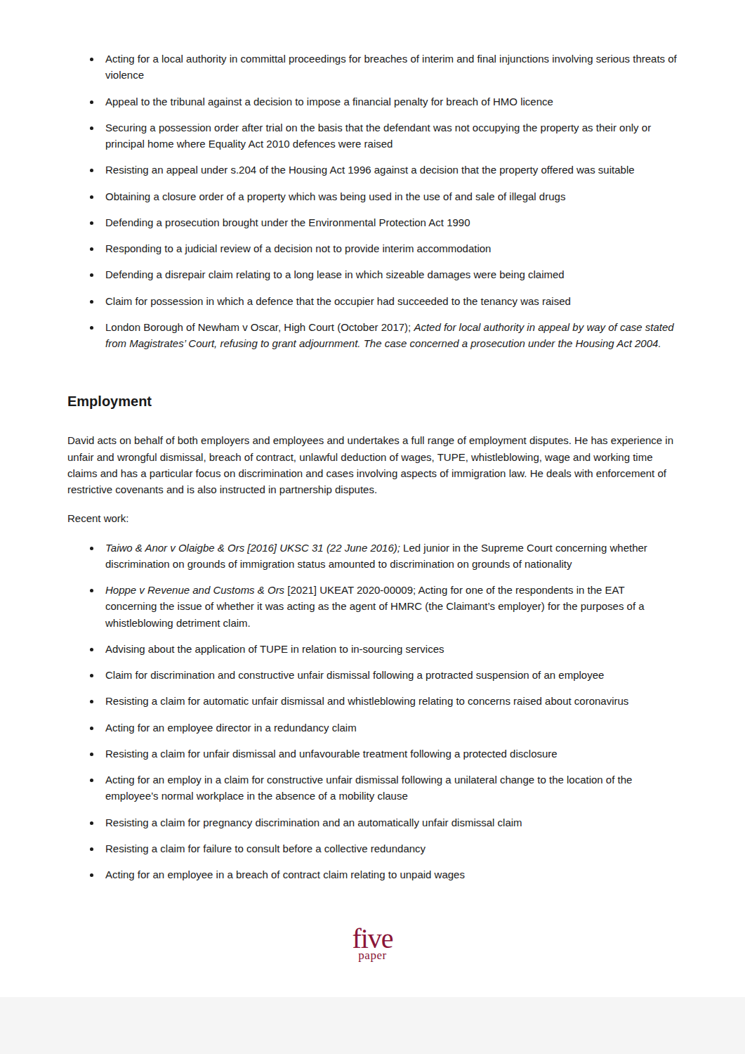Acting for a local authority in committal proceedings for breaches of interim and final injunctions involving serious threats of violence
Appeal to the tribunal against a decision to impose a financial penalty for breach of HMO licence
Securing a possession order after trial on the basis that the defendant was not occupying the property as their only or principal home where Equality Act 2010 defences were raised
Resisting an appeal under s.204 of the Housing Act 1996 against a decision that the property offered was suitable
Obtaining a closure order of a property which was being used in the use of and sale of illegal drugs
Defending a prosecution brought under the Environmental Protection Act 1990
Responding to a judicial review of a decision not to provide interim accommodation
Defending a disrepair claim relating to a long lease in which sizeable damages were being claimed
Claim for possession in which a defence that the occupier had succeeded to the tenancy was raised
London Borough of Newham v Oscar, High Court (October 2017); Acted for local authority in appeal by way of case stated from Magistrates’ Court, refusing to grant adjournment. The case concerned a prosecution under the Housing Act 2004.
Employment
David acts on behalf of both employers and employees and undertakes a full range of employment disputes. He has experience in unfair and wrongful dismissal, breach of contract, unlawful deduction of wages, TUPE, whistleblowing, wage and working time claims and has a particular focus on discrimination and cases involving aspects of immigration law. He deals with enforcement of restrictive covenants and is also instructed in partnership disputes.
Recent work:
Taiwo & Anor v Olaigbe & Ors [2016] UKSC 31 (22 June 2016); Led junior in the Supreme Court concerning whether discrimination on grounds of immigration status amounted to discrimination on grounds of nationality
Hoppe v Revenue and Customs & Ors [2021] UKEAT 2020-00009; Acting for one of the respondents in the EAT concerning the issue of whether it was acting as the agent of HMRC (the Claimant’s employer) for the purposes of a whistleblowing detriment claim.
Advising about the application of TUPE in relation to in-sourcing services
Claim for discrimination and constructive unfair dismissal following a protracted suspension of an employee
Resisting a claim for automatic unfair dismissal and whistleblowing relating to concerns raised about coronavirus
Acting for an employee director in a redundancy claim
Resisting a claim for unfair dismissal and unfavourable treatment following a protected disclosure
Acting for an employ in a claim for constructive unfair dismissal following a unilateral change to the location of the employee’s normal workplace in the absence of a mobility clause
Resisting a claim for pregnancy discrimination and an automatically unfair dismissal claim
Resisting a claim for failure to consult before a collective redundancy
Acting for an employee in a breach of contract claim relating to unpaid wages
five
paper